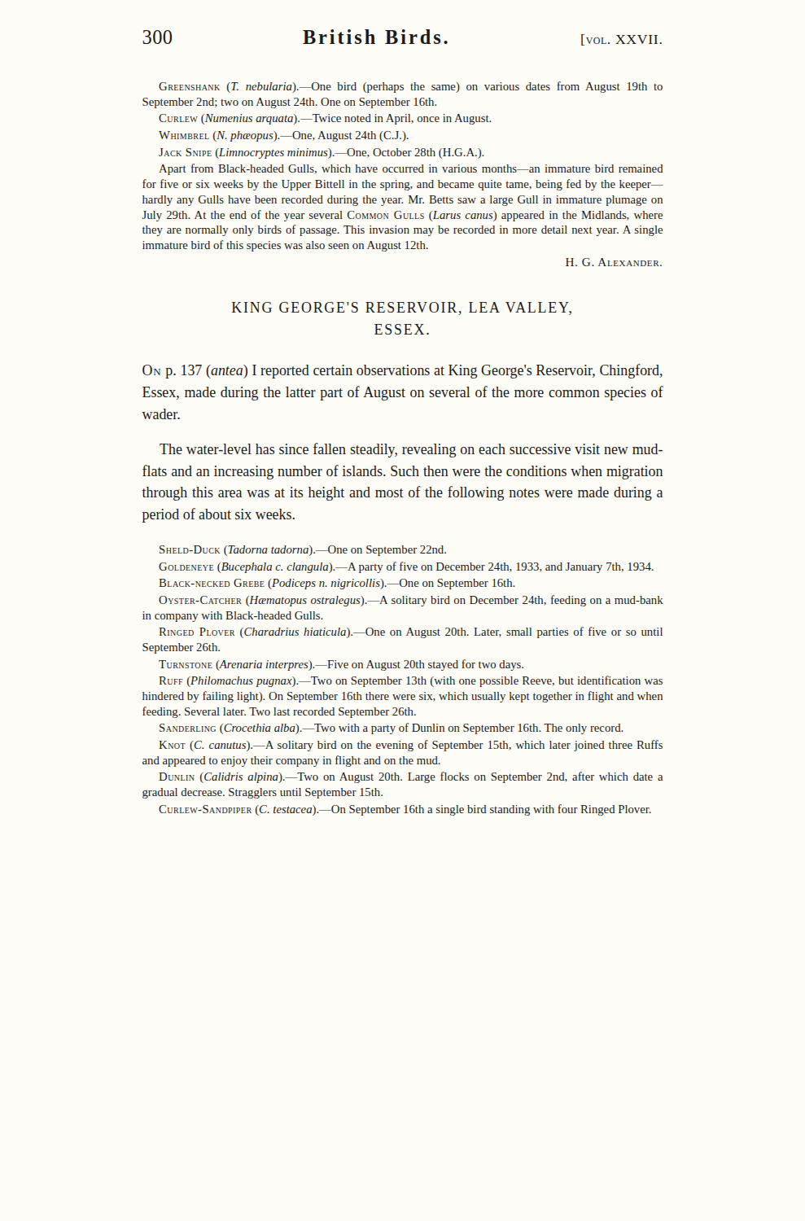300 British Birds. [vol. XXVII.
Greenshank (T. nebularia).—One bird (perhaps the same) on various dates from August 19th to September 2nd; two on August 24th. One on September 16th.
Curlew (Numenius arquata).—Twice noted in April, once in August.
Whimbrel (N. phæopus).—One, August 24th (C.J.).
Jack Snipe (Limnocryptes minimus).—One, October 28th (H.G.A.).
Apart from Black-headed Gulls, which have occurred in various months—an immature bird remained for five or six weeks by the Upper Bittell in the spring, and became quite tame, being fed by the keeper—hardly any Gulls have been recorded during the year. Mr. Betts saw a large Gull in immature plumage on July 29th. At the end of the year several Common Gulls (Larus canus) appeared in the Midlands, where they are normally only birds of passage. This invasion may be recorded in more detail next year. A single immature bird of this species was also seen on August 12th.
H. G. Alexander.
King George's Reservoir, Lea Valley,
Essex.
On p. 137 (antea) I reported certain observations at King George's Reservoir, Chingford, Essex, made during the latter part of August on several of the more common species of wader.
The water-level has since fallen steadily, revealing on each successive visit new mudflats and an increasing number of islands. Such then were the conditions when migration through this area was at its height and most of the following notes were made during a period of about six weeks.
Sheld-Duck (Tadorna tadorna).—One on September 22nd.
Goldeneye (Bucephala c. clangula).—A party of five on December 24th, 1933, and January 7th, 1934.
Black-necked Grebe (Podiceps n. nigricollis).—One on September 16th.
Oyster-Catcher (Hæmatopus ostralegus).—A solitary bird on December 24th, feeding on a mud-bank in company with Black-headed Gulls.
Ringed Plover (Charadrius hiaticula).—One on August 20th. Later, small parties of five or so until September 26th.
Turnstone (Arenaria interpres).—Five on August 20th stayed for two days.
Ruff (Philomachus pugnax).—Two on September 13th (with one possible Reeve, but identification was hindered by failing light). On September 16th there were six, which usually kept together in flight and when feeding. Several later. Two last recorded September 26th.
Sanderling (Crocethia alba).—Two with a party of Dunlin on September 16th. The only record.
Knot (C. canutus).—A solitary bird on the evening of September 15th, which later joined three Ruffs and appeared to enjoy their company in flight and on the mud.
Dunlin (Calidris alpina).—Two on August 20th. Large flocks on September 2nd, after which date a gradual decrease. Stragglers until September 15th.
Curlew-Sandpiper (C. testacea).—On September 16th a single bird standing with four Ringed Plover.